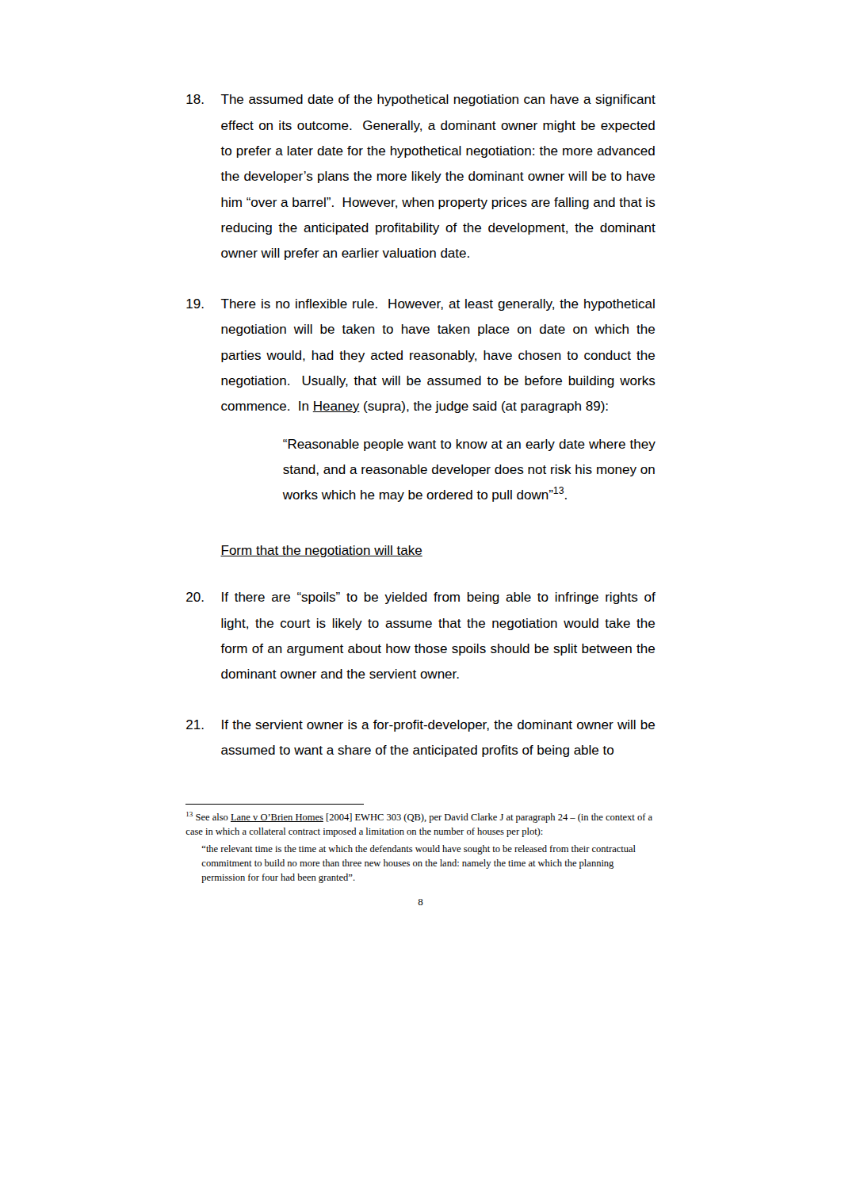18. The assumed date of the hypothetical negotiation can have a significant effect on its outcome. Generally, a dominant owner might be expected to prefer a later date for the hypothetical negotiation: the more advanced the developer’s plans the more likely the dominant owner will be to have him “over a barrel”. However, when property prices are falling and that is reducing the anticipated profitability of the development, the dominant owner will prefer an earlier valuation date.
19. There is no inflexible rule. However, at least generally, the hypothetical negotiation will be taken to have taken place on date on which the parties would, had they acted reasonably, have chosen to conduct the negotiation. Usually, that will be assumed to be before building works commence. In Heaney (supra), the judge said (at paragraph 89):
“Reasonable people want to know at an early date where they stand, and a reasonable developer does not risk his money on works which he may be ordered to pull down”13.
Form that the negotiation will take
20. If there are “spoils” to be yielded from being able to infringe rights of light, the court is likely to assume that the negotiation would take the form of an argument about how those spoils should be split between the dominant owner and the servient owner.
21. If the servient owner is a for-profit-developer, the dominant owner will be assumed to want a share of the anticipated profits of being able to
13 See also Lane v O’Brien Homes [2004] EWHC 303 (QB), per David Clarke J at paragraph 24 – (in the context of a case in which a collateral contract imposed a limitation on the number of houses per plot):
“the relevant time is the time at which the defendants would have sought to be released from their contractual commitment to build no more than three new houses on the land: namely the time at which the planning permission for four had been granted”.
8